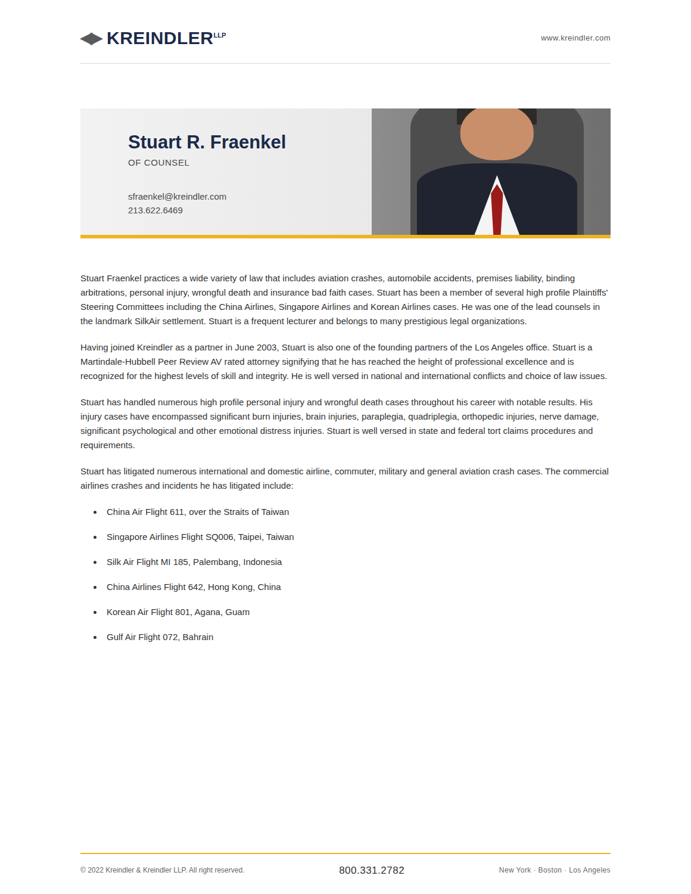◀▶ KREINDLERLLP
www.kreindler.com
Stuart R. Fraenkel
OF COUNSEL
sfraenkel@kreindler.com
213.622.6469
Stuart Fraenkel practices a wide variety of law that includes aviation crashes, automobile accidents, premises liability, binding arbitrations, personal injury, wrongful death and insurance bad faith cases. Stuart has been a member of several high profile Plaintiffs' Steering Committees including the China Airlines, Singapore Airlines and Korean Airlines cases. He was one of the lead counsels in the landmark SilkAir settlement. Stuart is a frequent lecturer and belongs to many prestigious legal organizations.
Having joined Kreindler as a partner in June 2003, Stuart is also one of the founding partners of the Los Angeles office. Stuart is a Martindale-Hubbell Peer Review AV rated attorney signifying that he has reached the height of professional excellence and is recognized for the highest levels of skill and integrity. He is well versed in national and international conflicts and choice of law issues.
Stuart has handled numerous high profile personal injury and wrongful death cases throughout his career with notable results. His injury cases have encompassed significant burn injuries, brain injuries, paraplegia, quadriplegia, orthopedic injuries, nerve damage, significant psychological and other emotional distress injuries. Stuart is well versed in state and federal tort claims procedures and requirements.
Stuart has litigated numerous international and domestic airline, commuter, military and general aviation crash cases. The commercial airlines crashes and incidents he has litigated include:
China Air Flight 611, over the Straits of Taiwan
Singapore Airlines Flight SQ006, Taipei, Taiwan
Silk Air Flight MI 185, Palembang, Indonesia
China Airlines Flight 642, Hong Kong, China
Korean Air Flight 801, Agana, Guam
Gulf Air Flight 072, Bahrain
© 2022 Kreindler & Kreindler LLP. All right reserved.
800.331.2782
New York · Boston · Los Angeles